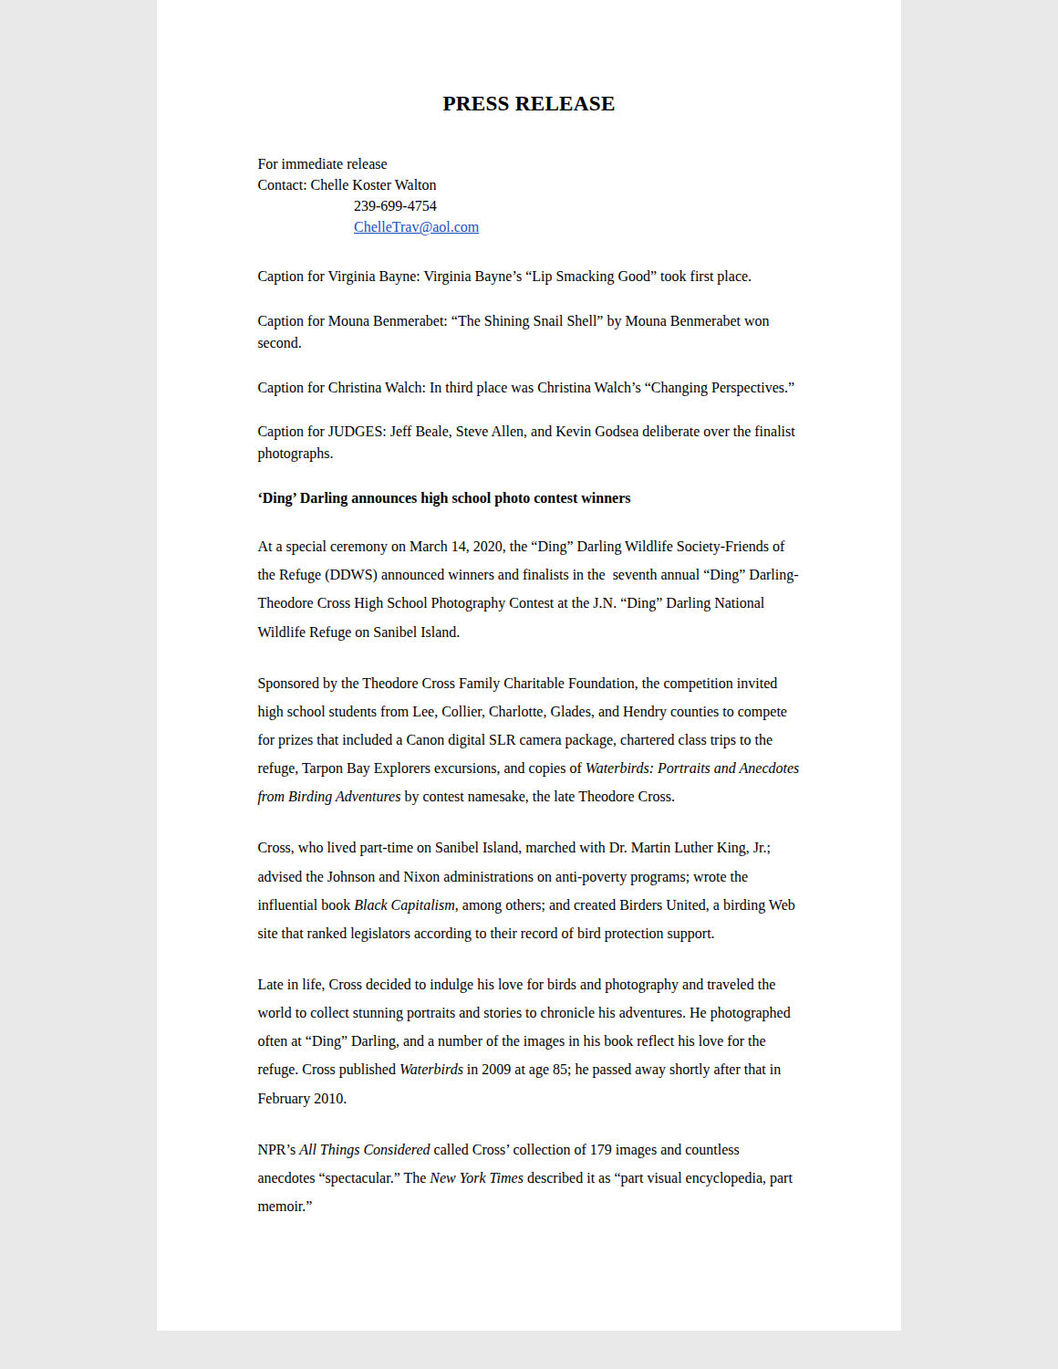PRESS RELEASE
For immediate release
Contact: Chelle Koster Walton 239-699-4754 ChelleTrav@aol.com
Caption for Virginia Bayne: Virginia Bayne’s “Lip Smacking Good” took first place.
Caption for Mouna Benmerabet: “The Shining Snail Shell” by Mouna Benmerabet won second.
Caption for Christina Walch: In third place was Christina Walch’s “Changing Perspectives.”
Caption for JUDGES: Jeff Beale, Steve Allen, and Kevin Godsea deliberate over the finalist photographs.
‘Ding’ Darling announces high school photo contest winners
At a special ceremony on March 14, 2020, the “Ding” Darling Wildlife Society-Friends of the Refuge (DDWS) announced winners and finalists in the seventh annual “Ding” Darling-Theodore Cross High School Photography Contest at the J.N. “Ding” Darling National Wildlife Refuge on Sanibel Island.
Sponsored by the Theodore Cross Family Charitable Foundation, the competition invited high school students from Lee, Collier, Charlotte, Glades, and Hendry counties to compete for prizes that included a Canon digital SLR camera package, chartered class trips to the refuge, Tarpon Bay Explorers excursions, and copies of Waterbirds: Portraits and Anecdotes from Birding Adventures by contest namesake, the late Theodore Cross.
Cross, who lived part-time on Sanibel Island, marched with Dr. Martin Luther King, Jr.; advised the Johnson and Nixon administrations on anti-poverty programs; wrote the influential book Black Capitalism, among others; and created Birders United, a birding Web site that ranked legislators according to their record of bird protection support.
Late in life, Cross decided to indulge his love for birds and photography and traveled the world to collect stunning portraits and stories to chronicle his adventures. He photographed often at “Ding” Darling, and a number of the images in his book reflect his love for the refuge. Cross published Waterbirds in 2009 at age 85; he passed away shortly after that in February 2010.
NPR’s All Things Considered called Cross’ collection of 179 images and countless anecdotes “spectacular.” The New York Times described it as “part visual encyclopedia, part memoir.”